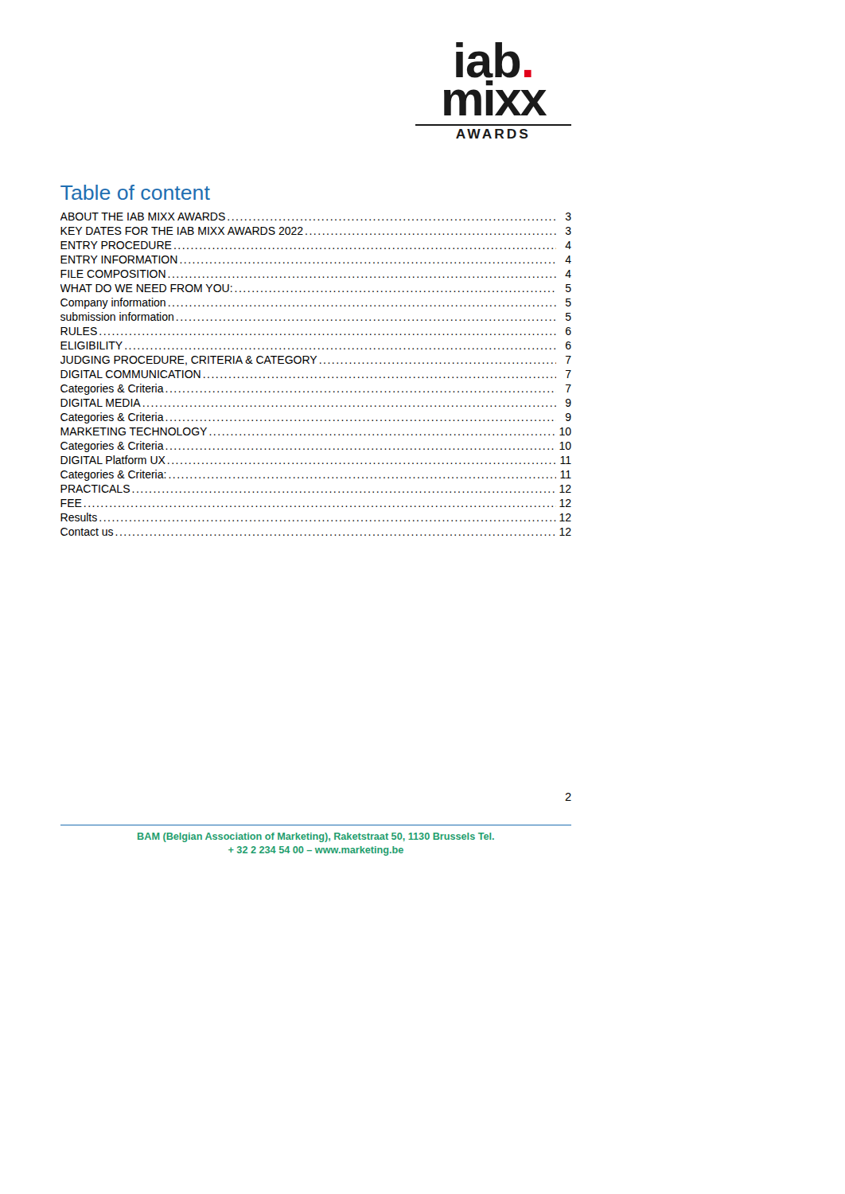iab. mixx AWARDS
Table of content
ABOUT THE IAB MIXX AWARDS.................................................................................. 3
KEY DATES FOR THE IAB MIXX AWARDS 2022................................................................. 3
ENTRY PROCEDURE............................................................................................................. 4
ENTRY INFORMATION....................................................................................................... 4
FILE COMPOSITION.......................................................................................................... 4
WHAT DO WE NEED FROM YOU:............................................................................................. 5
Company information......................................................................................................... 5
submission information....................................................................................................... 5
RULES............................................................................................................................. 6
ELIGIBILITY................................................................................................................. 6
JUDGING PROCEDURE, CRITERIA & CATEGORY............................................................. 7
DIGITAL COMMUNICATION................................................................................................. 7
Categories & Criteria......................................................................................................... 7
DIGITAL MEDIA.............................................................................................................. 9
Categories & Criteria......................................................................................................... 9
MARKETING TECHNOLOGY.............................................................................................. 10
Categories & Criteria....................................................................................................... 10
DIGITAL Platform UX....................................................................................................... 11
Categories & Criteria:...................................................................................................... 11
PRACTICALS................................................................................................................. 12
FEE............................................................................................................................. 12
Results......................................................................................................................... 12
Contact us................................................................................................................... 12
2
BAM (Belgian Association of Marketing), Raketstraat 50, 1130 Brussels Tel.
+ 32 2 234 54 00 – www.marketing.be